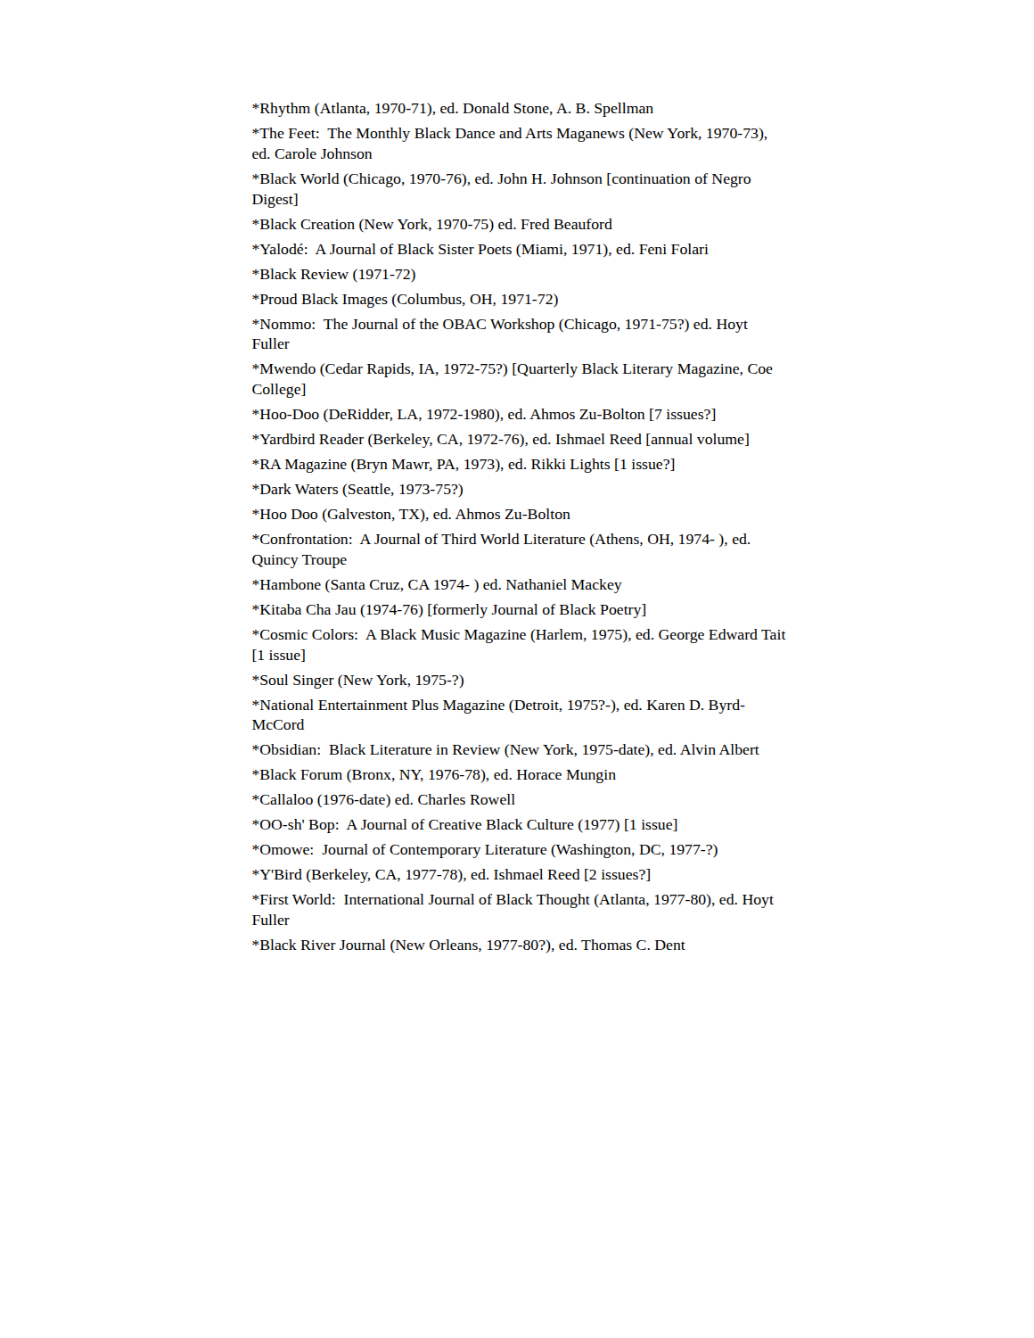*Rhythm (Atlanta, 1970-71), ed. Donald Stone, A. B. Spellman
*The Feet: The Monthly Black Dance and Arts Maganews (New York, 1970-73), ed. Carole Johnson
*Black World (Chicago, 1970-76), ed. John H. Johnson [continuation of Negro Digest]
*Black Creation (New York, 1970-75) ed. Fred Beauford
*Yalodé: A Journal of Black Sister Poets (Miami, 1971), ed. Feni Folari
*Black Review (1971-72)
*Proud Black Images (Columbus, OH, 1971-72)
*Nommo: The Journal of the OBAC Workshop (Chicago, 1971-75?) ed. Hoyt Fuller
*Mwendo (Cedar Rapids, IA, 1972-75?) [Quarterly Black Literary Magazine, Coe College]
*Hoo-Doo (DeRidder, LA, 1972-1980), ed. Ahmos Zu-Bolton [7 issues?]
*Yardbird Reader (Berkeley, CA, 1972-76), ed. Ishmael Reed [annual volume]
*RA Magazine (Bryn Mawr, PA, 1973), ed. Rikki Lights [1 issue?]
*Dark Waters (Seattle, 1973-75?)
*Hoo Doo (Galveston, TX), ed. Ahmos Zu-Bolton
*Confrontation: A Journal of Third World Literature (Athens, OH, 1974- ), ed. Quincy Troupe
*Hambone (Santa Cruz, CA 1974- ) ed. Nathaniel Mackey
*Kitaba Cha Jau (1974-76) [formerly Journal of Black Poetry]
*Cosmic Colors: A Black Music Magazine (Harlem, 1975), ed. George Edward Tait [1 issue]
*Soul Singer (New York, 1975-?)
*National Entertainment Plus Magazine (Detroit, 1975?-), ed. Karen D. Byrd-McCord
*Obsidian: Black Literature in Review (New York, 1975-date), ed. Alvin Albert
*Black Forum (Bronx, NY, 1976-78), ed. Horace Mungin
*Callaloo (1976-date) ed. Charles Rowell
*OO-sh' Bop: A Journal of Creative Black Culture (1977) [1 issue]
*Omowe: Journal of Contemporary Literature (Washington, DC, 1977-?)
*Y'Bird (Berkeley, CA, 1977-78), ed. Ishmael Reed [2 issues?]
*First World: International Journal of Black Thought (Atlanta, 1977-80), ed. Hoyt Fuller
*Black River Journal (New Orleans, 1977-80?), ed. Thomas C. Dent